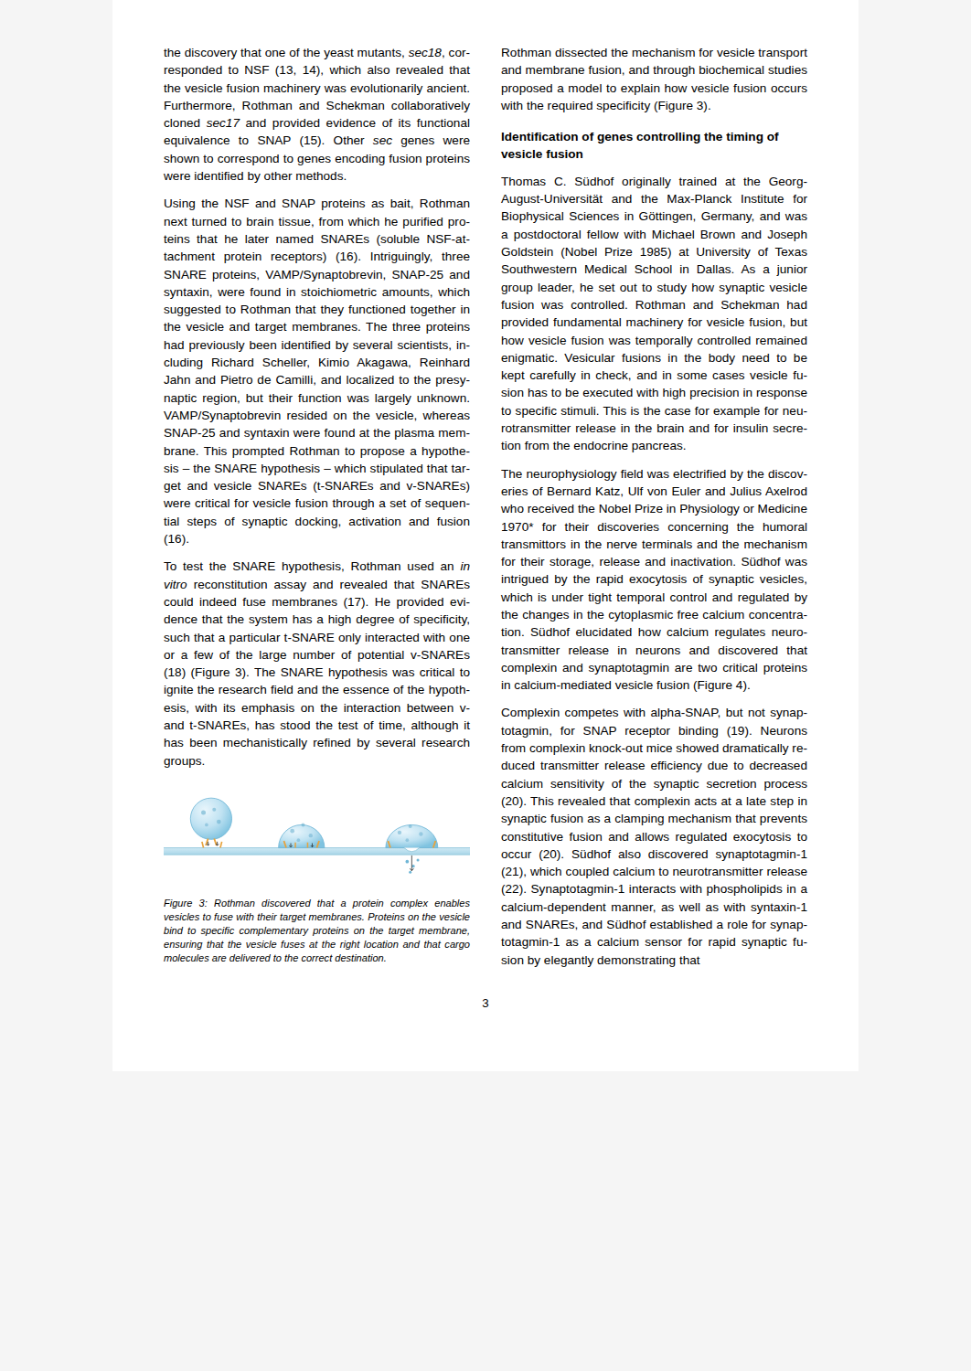the discovery that one of the yeast mutants, sec18, corresponded to NSF (13, 14), which also revealed that the vesicle fusion machinery was evolutionarily ancient. Furthermore, Rothman and Schekman collaboratively cloned sec17 and provided evidence of its functional equivalence to SNAP (15). Other sec genes were shown to correspond to genes encoding fusion proteins were identified by other methods.
Using the NSF and SNAP proteins as bait, Rothman next turned to brain tissue, from which he purified proteins that he later named SNAREs (soluble NSF-attachment protein receptors) (16). Intriguingly, three SNARE proteins, VAMP/Synaptobrevin, SNAP-25 and syntaxin, were found in stoichiometric amounts, which suggested to Rothman that they functioned together in the vesicle and target membranes. The three proteins had previously been identified by several scientists, including Richard Scheller, Kimio Akagawa, Reinhard Jahn and Pietro de Camilli, and localized to the presynaptic region, but their function was largely unknown. VAMP/Synaptobrevin resided on the vesicle, whereas SNAP-25 and syntaxin were found at the plasma membrane. This prompted Rothman to propose a hypothesis – the SNARE hypothesis – which stipulated that target and vesicle SNAREs (t-SNAREs and v-SNAREs) were critical for vesicle fusion through a set of sequential steps of synaptic docking, activation and fusion (16).
To test the SNARE hypothesis, Rothman used an in vitro reconstitution assay and revealed that SNAREs could indeed fuse membranes (17). He provided evidence that the system has a high degree of specificity, such that a particular t-SNARE only interacted with one or a few of the large number of potential v-SNAREs (18) (Figure 3). The SNARE hypothesis was critical to ignite the research field and the essence of the hypothesis, with its emphasis on the interaction between v- and t-SNAREs, has stood the test of time, although it has been mechanistically refined by several research groups.
Figure 3: Rothman discovered that a protein complex enables vesicles to fuse with their target membranes. Proteins on the vesicle bind to specific complementary proteins on the target membrane, ensuring that the vesicle fuses at the right location and that cargo molecules are delivered to the correct destination.
Rothman dissected the mechanism for vesicle transport and membrane fusion, and through biochemical studies proposed a model to explain how vesicle fusion occurs with the required specificity (Figure 3).
Identification of genes controlling the timing of vesicle fusion
Thomas C. Südhof originally trained at the Georg-August-Universität and the Max-Planck Institute for Biophysical Sciences in Göttingen, Germany, and was a postdoctoral fellow with Michael Brown and Joseph Goldstein (Nobel Prize 1985) at University of Texas Southwestern Medical School in Dallas. As a junior group leader, he set out to study how synaptic vesicle fusion was controlled. Rothman and Schekman had provided fundamental machinery for vesicle fusion, but how vesicle fusion was temporally controlled remained enigmatic. Vesicular fusions in the body need to be kept carefully in check, and in some cases vesicle fusion has to be executed with high precision in response to specific stimuli. This is the case for example for neurotransmitter release in the brain and for insulin secretion from the endocrine pancreas.
The neurophysiology field was electrified by the discoveries of Bernard Katz, Ulf von Euler and Julius Axelrod who received the Nobel Prize in Physiology or Medicine 1970* for their discoveries concerning the humoral transmittors in the nerve terminals and the mechanism for their storage, release and inactivation. Südhof was intrigued by the rapid exocytosis of synaptic vesicles, which is under tight temporal control and regulated by the changes in the cytoplasmic free calcium concentration. Südhof elucidated how calcium regulates neurotransmitter release in neurons and discovered that complexin and synaptotagmin are two critical proteins in calcium-mediated vesicle fusion (Figure 4).
Complexin competes with alpha-SNAP, but not synaptotagmin, for SNAP receptor binding (19). Neurons from complexin knock-out mice showed dramatically reduced transmitter release efficiency due to decreased calcium sensitivity of the synaptic secretion process (20). This revealed that complexin acts at a late step in synaptic fusion as a clamping mechanism that prevents constitutive fusion and allows regulated exocytosis to occur (20). Südhof also discovered synaptotagmin-1 (21), which coupled calcium to neurotransmitter release (22). Synaptotagmin-1 interacts with phospholipids in a calcium-dependent manner, as well as with syntaxin-1 and SNAREs, and Südhof established a role for synaptotagmin-1 as a calcium sensor for rapid synaptic fusion by elegantly demonstrating that
3